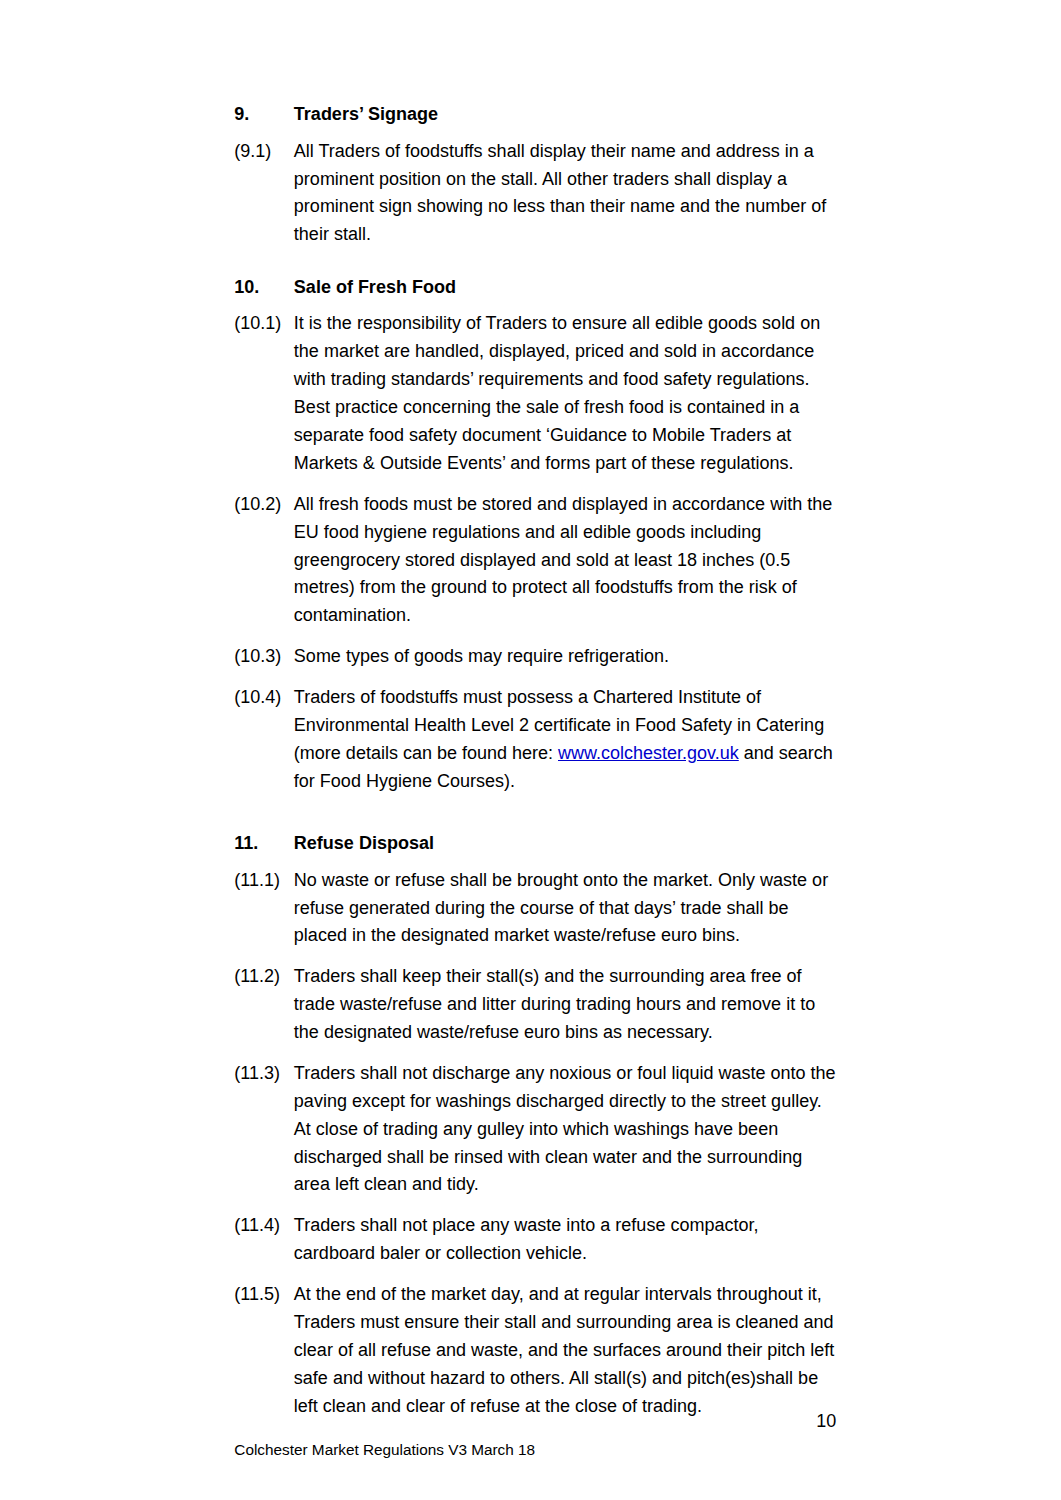9. Traders’ Signage
(9.1) All Traders of foodstuffs shall display their name and address in a prominent position on the stall. All other traders shall display a prominent sign showing no less than their name and the number of their stall.
10. Sale of Fresh Food
(10.1) It is the responsibility of Traders to ensure all edible goods sold on the market are handled, displayed, priced and sold in accordance with trading standards’ requirements and food safety regulations. Best practice concerning the sale of fresh food is contained in a separate food safety document ‘Guidance to Mobile Traders at Markets & Outside Events’ and forms part of these regulations.
(10.2) All fresh foods must be stored and displayed in accordance with the EU food hygiene regulations and all edible goods including greengrocery stored displayed and sold at least 18 inches (0.5 metres) from the ground to protect all foodstuffs from the risk of contamination.
(10.3) Some types of goods may require refrigeration.
(10.4) Traders of foodstuffs must possess a Chartered Institute of Environmental Health Level 2 certificate in Food Safety in Catering (more details can be found here: www.colchester.gov.uk and search for Food Hygiene Courses).
11. Refuse Disposal
(11.1) No waste or refuse shall be brought onto the market. Only waste or refuse generated during the course of that days’ trade shall be placed in the designated market waste/refuse euro bins.
(11.2) Traders shall keep their stall(s) and the surrounding area free of trade waste/refuse and litter during trading hours and remove it to the designated waste/refuse euro bins as necessary.
(11.3) Traders shall not discharge any noxious or foul liquid waste onto the paving except for washings discharged directly to the street gulley. At close of trading any gulley into which washings have been discharged shall be rinsed with clean water and the surrounding area left clean and tidy.
(11.4) Traders shall not place any waste into a refuse compactor, cardboard baler or collection vehicle.
(11.5) At the end of the market day, and at regular intervals throughout it, Traders must ensure their stall and surrounding area is cleaned and clear of all refuse and waste, and the surfaces around their pitch left safe and without hazard to others. All stall(s) and pitch(es)shall be left clean and clear of refuse at the close of trading.
Colchester Market Regulations V3 March 18
10